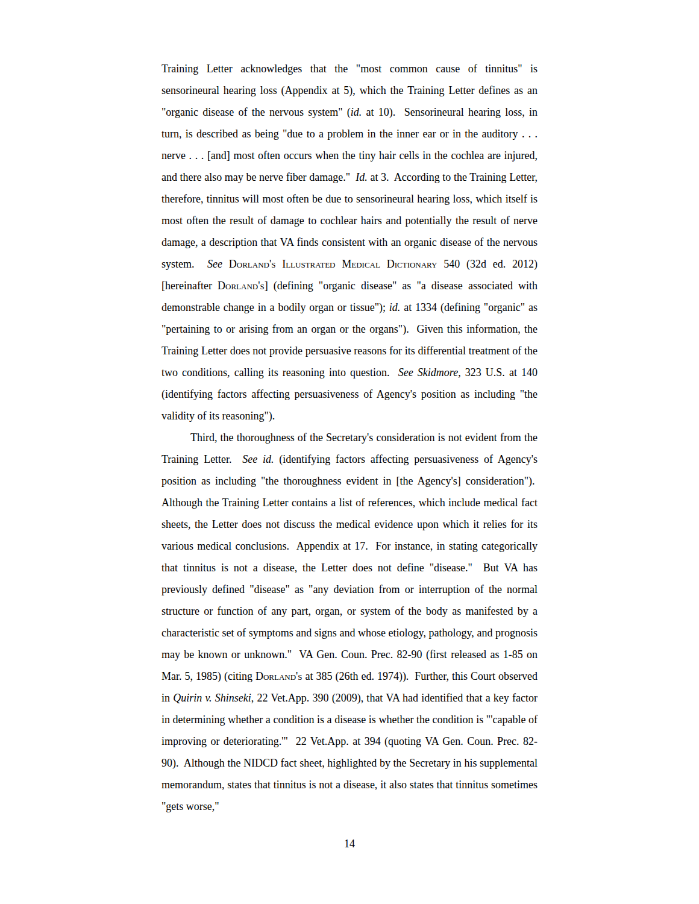Training Letter acknowledges that the "most common cause of tinnitus" is sensorineural hearing loss (Appendix at 5), which the Training Letter defines as an "organic disease of the nervous system" (id. at 10). Sensorineural hearing loss, in turn, is described as being "due to a problem in the inner ear or in the auditory . . . nerve . . . [and] most often occurs when the tiny hair cells in the cochlea are injured, and there also may be nerve fiber damage." Id. at 3. According to the Training Letter, therefore, tinnitus will most often be due to sensorineural hearing loss, which itself is most often the result of damage to cochlear hairs and potentially the result of nerve damage, a description that VA finds consistent with an organic disease of the nervous system. See Dorland's Illustrated Medical Dictionary 540 (32d ed. 2012) [hereinafter Dorland's] (defining "organic disease" as "a disease associated with demonstrable change in a bodily organ or tissue"); id. at 1334 (defining "organic" as "pertaining to or arising from an organ or the organs"). Given this information, the Training Letter does not provide persuasive reasons for its differential treatment of the two conditions, calling its reasoning into question. See Skidmore, 323 U.S. at 140 (identifying factors affecting persuasiveness of Agency's position as including "the validity of its reasoning").
Third, the thoroughness of the Secretary's consideration is not evident from the Training Letter. See id. (identifying factors affecting persuasiveness of Agency's position as including "the thoroughness evident in [the Agency's] consideration"). Although the Training Letter contains a list of references, which include medical fact sheets, the Letter does not discuss the medical evidence upon which it relies for its various medical conclusions. Appendix at 17. For instance, in stating categorically that tinnitus is not a disease, the Letter does not define "disease." But VA has previously defined "disease" as "any deviation from or interruption of the normal structure or function of any part, organ, or system of the body as manifested by a characteristic set of symptoms and signs and whose etiology, pathology, and prognosis may be known or unknown." VA Gen. Coun. Prec. 82-90 (first released as 1-85 on Mar. 5, 1985) (citing Dorland's at 385 (26th ed. 1974)). Further, this Court observed in Quirin v. Shinseki, 22 Vet.App. 390 (2009), that VA had identified that a key factor in determining whether a condition is a disease is whether the condition is "'capable of improving or deteriorating.'" 22 Vet.App. at 394 (quoting VA Gen. Coun. Prec. 82-90). Although the NIDCD fact sheet, highlighted by the Secretary in his supplemental memorandum, states that tinnitus is not a disease, it also states that tinnitus sometimes "gets worse,"
14